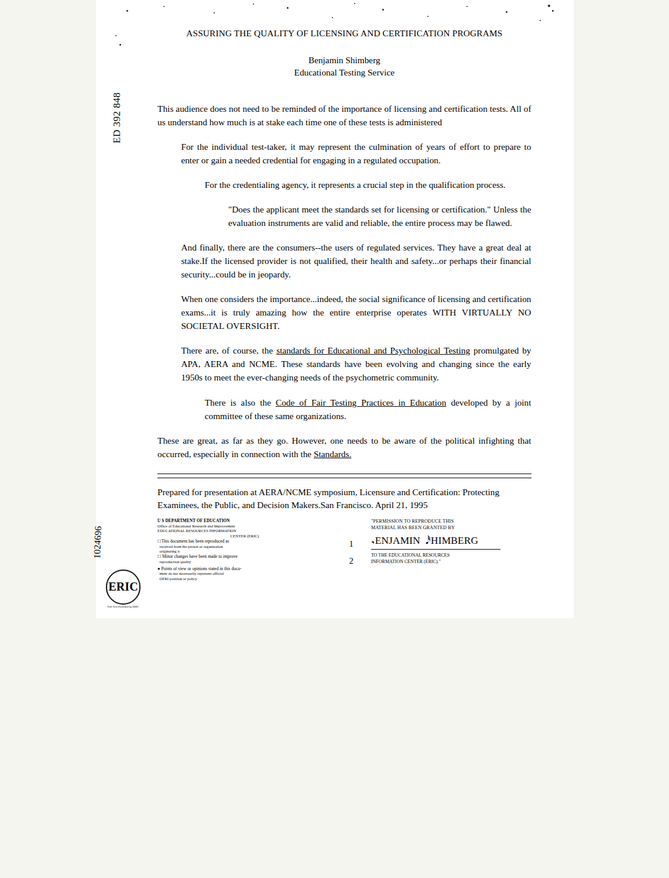ED 392 848
1024696
ASSURING THE QUALITY OF LICENSING AND CERTIFICATION PROGRAMS
Benjamin Shimberg
Educational Testing Service
This audience does not need to be reminded of the importance of licensing and certification tests. All of us understand how much is at stake each time one of these tests is administered
For the individual test-taker, it may represent the culmination of years of effort to prepare to enter or gain a needed credential for engaging in a regulated occupation.
For the credentialing agency, it represents a crucial step in the qualification process.
"Does the applicant meet the standards set for licensing or certification." Unless the evaluation instruments are valid and reliable, the entire process may be flawed.
And finally, there are the consumers--the users of regulated services. They have a great deal at stake.If the licensed provider is not qualified, their health and safety...or perhaps their financial security...could be in jeopardy.
When one considers the importance...indeed, the social significance of licensing and certification exams...it is truly amazing how the entire enterprise operates WITH VIRTUALLY NO SOCIETAL OVERSIGHT.
There are, of course, the standards for Educational and Psychological Testing promulgated by APA, AERA and NCME. These standards have been evolving and changing since the early 1950s to meet the ever-changing needs of the psychometric community.
There is also the Code of Fair Testing Practices in Education developed by a joint committee of these same organizations.
These are great, as far as they go. However, one needs to be aware of the political infighting that occurred, especially in connection with the Standards.
Prepared for presentation at AERA/NCME symposium, Licensure and Certification: Protecting Examinees, the Public, and Decision Makers.San Francisco. April 21, 1995
U S DEPARTMENT OF EDUCATION
Office of Educational Research and Improvement
EDUCATIONAL RESOURCES INFORMATION
CENTER (ERIC)
☐ This document has been reproduced as
received from the person or organization
originating it
☐ Minor changes have been made to improve
reproduction quality
● Points of view or opinions stated in this docu-
ment do not necessarily represent official
OERI position or policy
1
2
"PERMISSION TO REPRODUCE THIS
MATERIAL HAS BEEN GRANTED BY
𝅑 ENJAMIN 𝅘𝅥𝅰HIMBERG
TO THE EDUCATIONAL RESOURCES
INFORMATION CENTER (ERIC)."
ERIC
Full Text Provided by ERIC